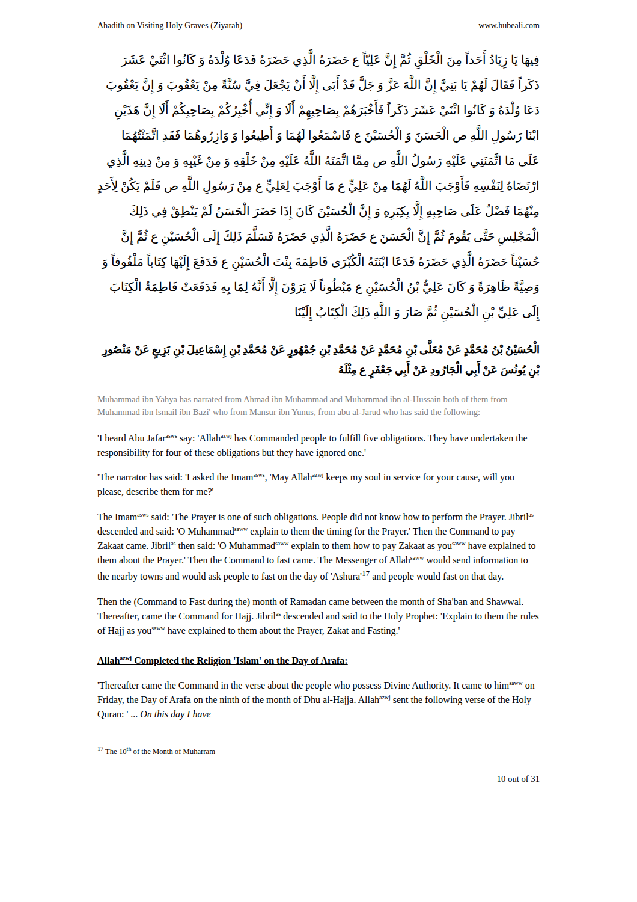Ahadith on Visiting Holy Graves (Ziyarah) www.hubeali.com
فِيهَا يَا زِيَادُ أَحَداً مِنَ الْخَلْقِ ثُمَّ إِنَّ عَلِيّاً ع حَضَرَهُ الَّذِي حَضَرَهُ فَدَعَا وُلْدَهُ وَ كَانُوا اثْنَيْ عَشَرَ ذَكَراً فَقَالَ لَهُمْ يَا بَنِيَّ إِنَّ اللَّهَ عَزَّ وَ جَلَّ قَدْ أَبَى إِلَّا أَنْ يَجْعَلَ فِيَّ سُنَّةً مِنْ يَعْقُوبَ وَ إِنَّ يَعْقُوبَ دَعَا وُلْدَهُ وَ كَانُوا اثْنَيْ عَشَرَ ذَكَراً فَأَخْبَرَهُمْ بِصَاحِبِهِمْ أَلَا وَ إِنِّي أُخْبِرُكُمْ بِصَاحِبِكُمْ أَلَا إِنَّ هَذَيْنِ ابْنَا رَسُولِ اللَّهِ ص الْحَسَنَ وَ الْحُسَيْنَ ع فَاسْمَعُوا لَهُمَا وَ أَطِيعُوا وَ وَازِرُوهُمَا فَقَدِ اتَّمَنْتُهُمَا عَلَى مَا اتَّمَنَنِي عَلَيْهِ رَسُولُ اللَّهِ ص مِمَّا اتَّمَنَهُ اللَّهُ عَلَيْهِ مِنْ خَلْقِهِ وَ مِنْ غَيْبِهِ وَ مِنْ دِينِهِ الَّذِي ارْتَضَاهُ لِنَفْسِهِ فَأَوْجَبَ اللَّهُ لَهُمَا مِنْ عَلِيٍّ ع مَا أَوْجَبَ لِعَلِيٍّ ع مِنْ رَسُولِ اللَّهِ ص فَلَمْ يَكُنْ لِأَحَدٍ مِنْهُمَا فَضْلٌ عَلَى صَاحِبِهِ إِلَّا بِكِبَرِهِ وَ إِنَّ الْحُسَيْنَ كَانَ إِذَا حَضَرَ الْحَسَنُ لَمْ يَنْطِقْ فِي ذَلِكَ الْمَجْلِسِ حَتَّى يَقُومَ ثُمَّ إِنَّ الْحَسَنَ ع حَضَرَهُ الَّذِي حَضَرَهُ فَسَلَّمَ ذَلِكَ إِلَى الْحُسَيْنِ ع ثُمَّ إِنَّ حُسَيْناً حَضَرَهُ الَّذِي حَضَرَهُ فَدَعَا ابْنَتَهُ الْكُبْرَى فَاطِمَةَ بِنْتَ الْحُسَيْنِ ع فَدَفَعَ إِلَيْهَا كِتَاباً مَلْفُوفاً وَ وَصِيَّةً ظَاهِرَةً وَ كَانَ عَلِيُّ بْنُ الْحُسَيْنِ ع مَبْطُوناً لَا يَرَوْنَ إِلَّا أَنَّهُ لِمَا بِهِ فَدَفَعَتْ فَاطِمَةُ الْكِتَابَ إِلَى عَلِيِّ بْنِ الْحُسَيْنِ ثُمَّ صَارَ وَ اللَّهِ ذَلِكَ الْكِتَابُ إِلَيْنَا
الْحُسَيْنُ بْنُ مُحَمَّدٍ عَنْ مُعَلَّى بْنِ مُحَمَّدٍ عَنْ مُحَمَّدِ بْنِ جُمْهُورٍ عَنْ مُحَمَّدِ بْنِ إِسْمَاعِيلَ بْنِ بَزِيعٍ عَنْ مَنْصُورِ بْنِ يُونُسَ عَنْ أَبِي الْجَارُودِ عَنْ أَبِي جَعْفَرٍ ع مِثْلَهُ
Muhammad ibn Yahya has narrated from Ahmad ibn Muhammad and Muharnmad ibn al-Hussain both of them from Muhammad ibn lsmail ibn Bazi' who from Mansur ibn Yunus, from abu al-Jarud who has said the following:
'I heard Abu Jafarasws say: 'Allahazwj has Commanded people to fulfill five obligations. They have undertaken the responsibility for four of these obligations but they have ignored one.'
'The narrator has said: 'I asked the Imamasws, 'May Allahazwj keeps my soul in service for your cause, will you please, describe them for me?'
The Imamasws said: 'The Prayer is one of such obligations. People did not know how to perform the Prayer. Jibrilas descended and said: 'O Muhammadsaww explain to them the timing for the Prayer.' Then the Command to pay Zakaat came. Jibrilas then said: 'O Muhammadsaww explain to them how to pay Zakaat as yousaww have explained to them about the Prayer.' Then the Command to fast came. The Messenger of Allahsaww would send information to the nearby towns and would ask people to fast on the day of 'Ashura'17 and people would fast on that day.
Then the (Command to Fast during the) month of Ramadan came between the month of Sha'ban and Shawwal. Thereafter, came the Command for Hajj. Jibrilas descended and said to the Holy Prophet: 'Explain to them the rules of Hajj as yousaww have explained to them about the Prayer, Zakat and Fasting.'
Allahazwj Completed the Religion 'Islam' on the Day of Arafa:
'Thereafter came the Command in the verse about the people who possess Divine Authority. It came to himsaww on Friday, the Day of Arafa on the ninth of the month of Dhu al-Hajja. Allahazwj sent the following verse of the Holy Quran: ' ... On this day I have
17 The 10th of the Month of Muharram
10 out of 31